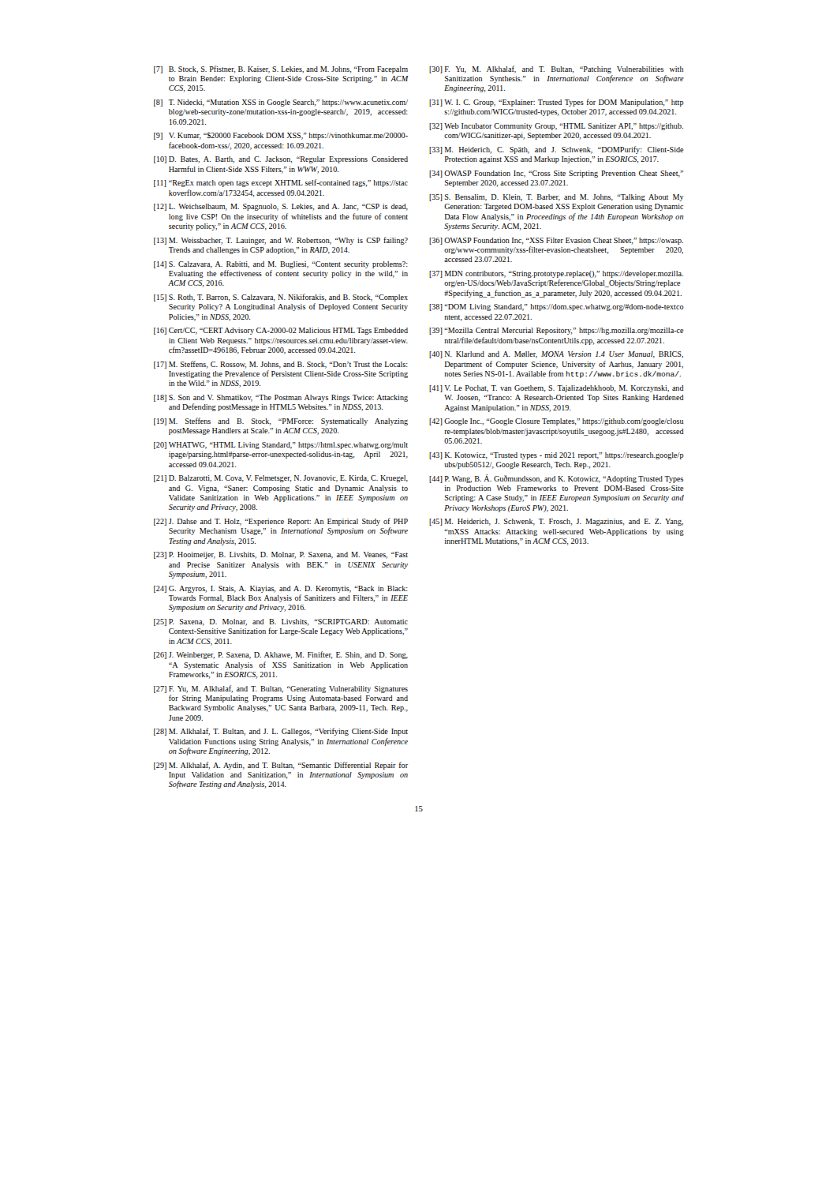[7] B. Stock, S. Pfistner, B. Kaiser, S. Lekies, and M. Johns, “From Facepalm to Brain Bender: Exploring Client-Side Cross-Site Scripting.” in ACM CCS, 2015.
[8] T. Nidecki, “Mutation XSS in Google Search,” https://www.acunetix.com/blog/web-security-zone/mutation-xss-in-google-search/, 2019, accessed: 16.09.2021.
[9] V. Kumar, “$20000 Facebook DOM XSS,” https://vinothkumar.me/20000-facebook-dom-xss/, 2020, accessed: 16.09.2021.
[10] D. Bates, A. Barth, and C. Jackson, “Regular Expressions Considered Harmful in Client-Side XSS Filters,” in WWW, 2010.
[11]“RegEx match open tags except XHTML self-contained tags,” https://stackoverflow.com/a/1732454, accessed 09.04.2021.
[12] L. Weichselbaum, M. Spagnuolo, S. Lekies, and A. Janc, “CSP is dead, long live CSP! On the insecurity of whitelists and the future of content security policy,” in ACM CCS, 2016.
[13] M. Weissbacher, T. Lauinger, and W. Robertson, “Why is CSP failing? Trends and challenges in CSP adoption,” in RAID, 2014.
[14] S. Calzavara, A. Rabitti, and M. Bugliesi, “Content security problems?: Evaluating the effectiveness of content security policy in the wild,” in ACM CCS, 2016.
[15] S. Roth, T. Barron, S. Calzavara, N. Nikiforakis, and B. Stock, “Complex Security Policy? A Longitudinal Analysis of Deployed Content Security Policies,” in NDSS, 2020.
[16] Cert/CC, “CERT Advisory CA-2000-02 Malicious HTML Tags Embedded in Client Web Requests.” https://resources.sei.cmu.edu/library/asset-view.cfm?assetID=496186, Februar 2000, accessed 09.04.2021.
[17] M. Steffens, C. Rossow, M. Johns, and B. Stock, “Don’t Trust the Locals: Investigating the Prevalence of Persistent Client-Side Cross-Site Scripting in the Wild.” in NDSS, 2019.
[18] S. Son and V. Shmatikov, “The Postman Always Rings Twice: Attacking and Defending postMessage in HTML5 Websites.” in NDSS, 2013.
[19] M. Steffens and B. Stock, “PMForce: Systematically Analyzing postMessage Handlers at Scale.” in ACM CCS, 2020.
[20] WHATWG, “HTML Living Standard,” https://html.spec.whatwg.org/multipage/parsing.html#parse-error-unexpected-solidus-in-tag, April 2021, accessed 09.04.2021.
[21] D. Balzarotti, M. Cova, V. Felmetsger, N. Jovanovic, E. Kirda, C. Kruegel, and G. Vigna, “Saner: Composing Static and Dynamic Analysis to Validate Sanitization in Web Applications.” in IEEE Symposium on Security and Privacy, 2008.
[22] J. Dahse and T. Holz, “Experience Report: An Empirical Study of PHP Security Mechanism Usage,” in International Symposium on Software Testing and Analysis, 2015.
[23] P. Hooimeijer, B. Livshits, D. Molnar, P. Saxena, and M. Veanes, “Fast and Precise Sanitizer Analysis with BEK.” in USENIX Security Symposium, 2011.
[24] G. Argyros, I. Stais, A. Kiayias, and A. D. Keromytis, “Back in Black: Towards Formal, Black Box Analysis of Sanitizers and Filters,” in IEEE Symposium on Security and Privacy, 2016.
[25] P. Saxena, D. Molnar, and B. Livshits, “SCRIPTGARD: Automatic Context-Sensitive Sanitization for Large-Scale Legacy Web Applications,” in ACM CCS, 2011.
[26] J. Weinberger, P. Saxena, D. Akhawe, M. Finifter, E. Shin, and D. Song, “A Systematic Analysis of XSS Sanitization in Web Application Frameworks,” in ESORICS, 2011.
[27] F. Yu, M. Alkhalaf, and T. Bultan, “Generating Vulnerability Signatures for String Manipulating Programs Using Automata-based Forward and Backward Symbolic Analyses,” UC Santa Barbara, 2009-11, Tech. Rep., June 2009.
[28] M. Alkhalaf, T. Bultan, and J. L. Gallegos, “Verifying Client-Side Input Validation Functions using String Analysis,” in International Conference on Software Engineering, 2012.
[29] M. Alkhalaf, A. Aydin, and T. Bultan, “Semantic Differential Repair for Input Validation and Sanitization,” in International Symposium on Software Testing and Analysis, 2014.
[30] F. Yu, M. Alkhalaf, and T. Bultan, “Patching Vulnerabilities with Sanitization Synthesis.” in International Conference on Software Engineering, 2011.
[31] W. I. C. Group, “Explainer: Trusted Types for DOM Manipulation,” https://github.com/WICG/trusted-types, October 2017, accessed 09.04.2021.
[32] Web Incubator Community Group, “HTML Sanitizer API,” https://github.com/WICG/sanitizer-api, September 2020, accessed 09.04.2021.
[33] M. Heiderich, C. Späth, and J. Schwenk, “DOMPurify: Client-Side Protection against XSS and Markup Injection,” in ESORICS, 2017.
[34] OWASP Foundation Inc, “Cross Site Scripting Prevention Cheat Sheet,” September 2020, accessed 23.07.2021.
[35] S. Bensalim, D. Klein, T. Barber, and M. Johns, “Talking About My Generation: Targeted DOM-based XSS Exploit Generation using Dynamic Data Flow Analysis,” in Proceedings of the 14th European Workshop on Systems Security. ACM, 2021.
[36] OWASP Foundation Inc, “XSS Filter Evasion Cheat Sheet,” https://owasp.org/www-community/xss-filter-evasion-cheatsheet, September 2020, accessed 23.07.2021.
[37] MDN contributors, “String.prototype.replace(),” https://developer.mozilla.org/en-US/docs/Web/JavaScript/Reference/Global_Objects/String/replace#Specifying_a_function_as_a_parameter, July 2020, accessed 09.04.2021.
[38]“DOM Living Standard,” https://dom.spec.whatwg.org/#dom-node-textcontent, accessed 22.07.2021.
[39]“Mozilla Central Mercurial Repository,” https://hg.mozilla.org/mozilla-central/file/default/dom/base/nsContentUtils.cpp, accessed 22.07.2021.
[40] N. Klarlund and A. Møller, MONA Version 1.4 User Manual, BRICS, Department of Computer Science, University of Aarhus, January 2001, notes Series NS-01-1. Available from http://www.brics.dk/mona/.
[41] V. Le Pochat, T. van Goethem, S. Tajalizadehkhoob, M. Korczynski, and W. Joosen, “Tranco: A Research-Oriented Top Sites Ranking Hardened Against Manipulation.” in NDSS, 2019.
[42] Google Inc., “Google Closure Templates,” https://github.com/google/closure-templates/blob/master/javascript/soyutils_usegoog.js#L2480, accessed 05.06.2021.
[43] K. Kotowicz, “Trusted types - mid 2021 report,” https://research.google/pubs/pub50512/, Google Research, Tech. Rep., 2021.
[44] P. Wang, B. Á. Guðmundsson, and K. Kotowicz, “Adopting Trusted Types in Production Web Frameworks to Prevent DOM-Based Cross-Site Scripting: A Case Study,” in IEEE European Symposium on Security and Privacy Workshops (EuroS PW), 2021.
[45] M. Heiderich, J. Schwenk, T. Frosch, J. Magazinius, and E. Z. Yang, “mXSS Attacks: Attacking well-secured Web-Applications by using innerHTML Mutations,” in ACM CCS, 2013.
15